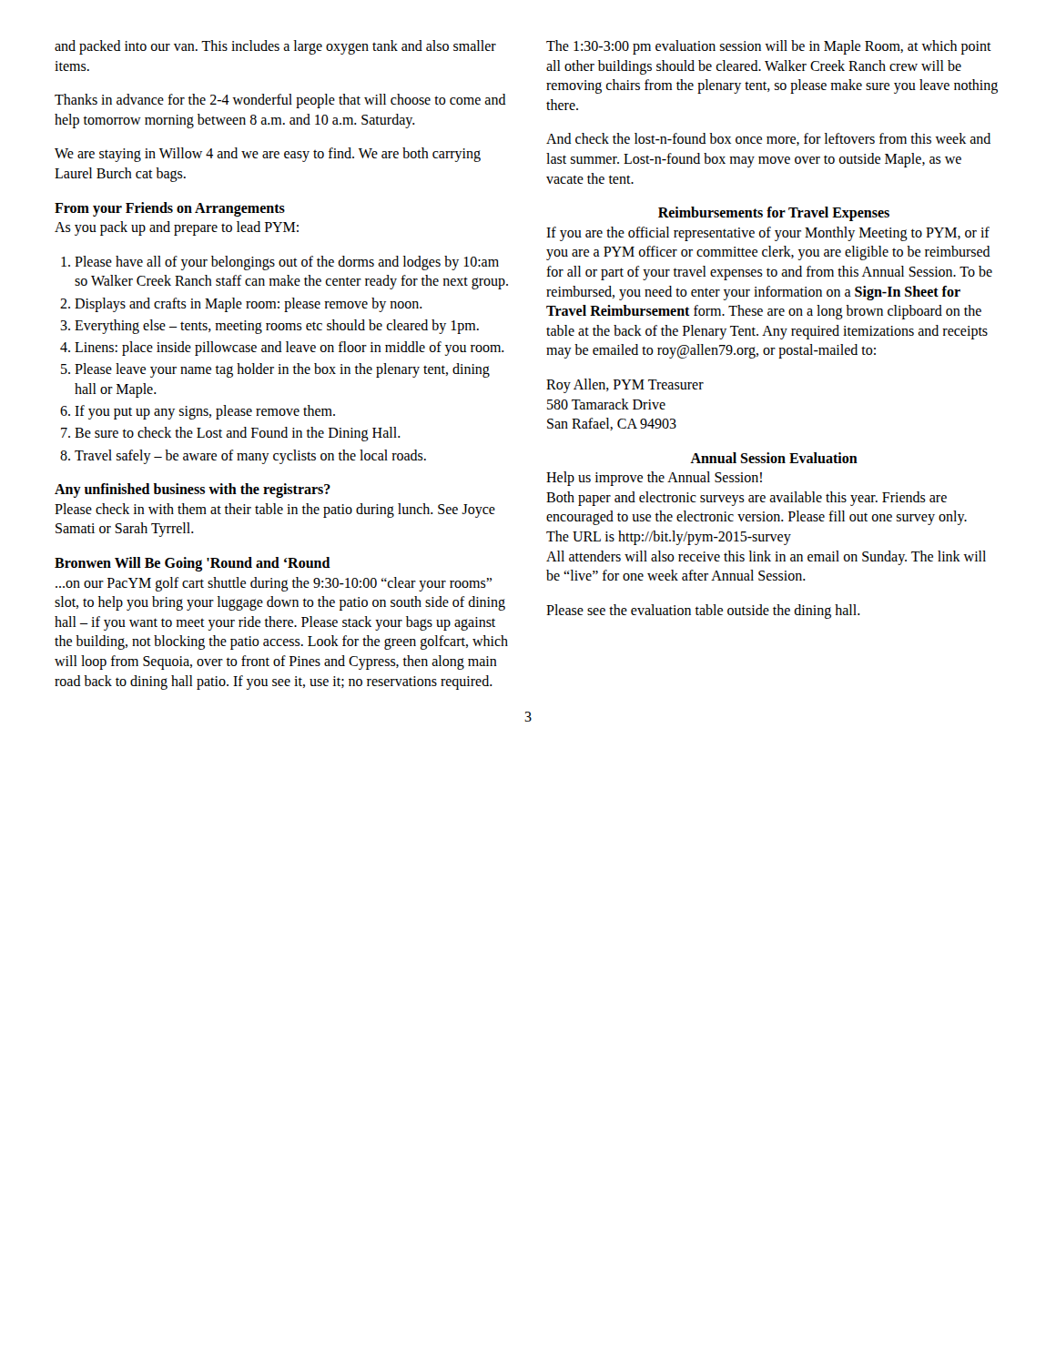and packed into our van. This includes a large oxygen tank and also smaller items.
Thanks in advance for the 2-4 wonderful people that will choose to come and help tomorrow morning between 8 a.m. and 10 a.m. Saturday.
We are staying in Willow 4 and we are easy to find. We are both carrying Laurel Burch cat bags.
From your Friends on Arrangements
As you pack up and prepare to lead PYM:
Please have all of your belongings out of the dorms and lodges by 10:am so Walker Creek Ranch staff can make the center ready for the next group.
Displays and crafts in Maple room: please remove by noon.
Everything else – tents, meeting rooms etc should be cleared by 1pm.
Linens: place inside pillowcase and leave on floor in middle of you room.
Please leave your name tag holder in the box in the plenary tent, dining hall or Maple.
If you put up any signs, please remove them.
Be sure to check the Lost and Found in the Dining Hall.
Travel safely – be aware of many cyclists on the local roads.
Any unfinished business with the registrars?
Please check in with them at their table in the patio during lunch. See Joyce Samati or Sarah Tyrrell.
Bronwen Will Be Going 'Round and ‘Round
...on our PacYM golf cart shuttle during the 9:30-10:00 “clear your rooms” slot, to help you bring your luggage down to the patio on south side of dining hall – if you want to meet your ride there. Please stack your bags up against the building, not blocking the patio access. Look for the green golfcart, which will loop from Sequoia, over to front of Pines and Cypress, then along main road back to dining hall patio. If you see it, use it; no reservations required.
The 1:30-3:00 pm evaluation session will be in Maple Room, at which point all other buildings should be cleared. Walker Creek Ranch crew will be removing chairs from the plenary tent, so please make sure you leave nothing there.
And check the lost-n-found box once more, for leftovers from this week and last summer. Lost-n-found box may move over to outside Maple, as we vacate the tent.
Reimbursements for Travel Expenses
If you are the official representative of your Monthly Meeting to PYM, or if you are a PYM officer or committee clerk, you are eligible to be reimbursed for all or part of your travel expenses to and from this Annual Session. To be reimbursed, you need to enter your information on a Sign-In Sheet for Travel Reimbursement form. These are on a long brown clipboard on the table at the back of the Plenary Tent. Any required itemizations and receipts may be emailed to roy@allen79.org, or postal-mailed to:
Roy Allen, PYM Treasurer
580 Tamarack Drive
San Rafael, CA 94903
Annual Session Evaluation
Help us improve the Annual Session!
Both paper and electronic surveys are available this year. Friends are encouraged to use the electronic version. Please fill out one survey only.
The URL is http://bit.ly/pym-2015-survey
All attenders will also receive this link in an email on Sunday. The link will be “live” for one week after Annual Session.
Please see the evaluation table outside the dining hall.
3